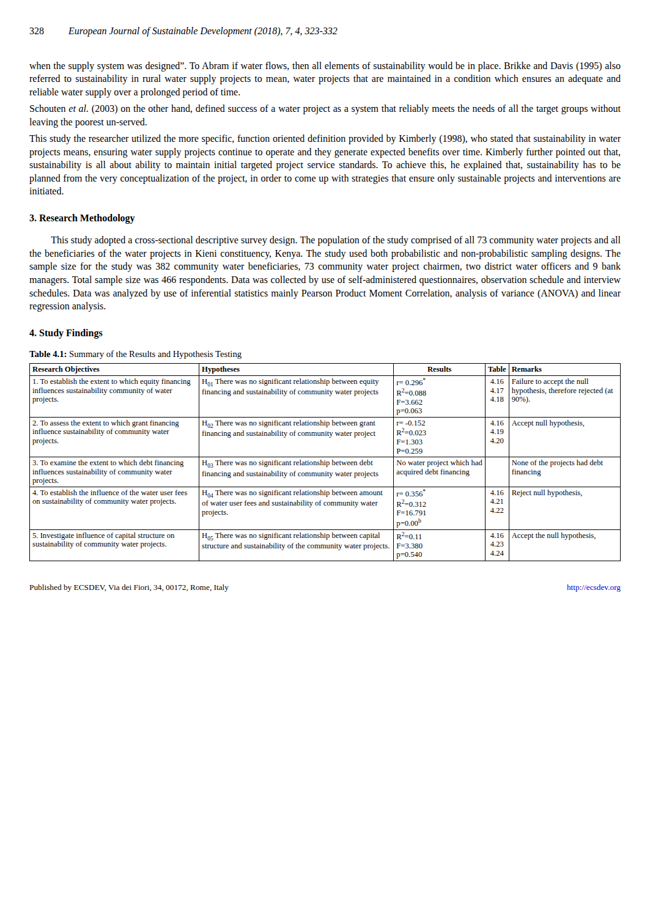328
European Journal of Sustainable Development (2018), 7, 4, 323-332
when the supply system was designed”. To Abram if water flows, then all elements of sustainability would be in place. Brikke and Davis (1995) also referred to sustainability in rural water supply projects to mean, water projects that are maintained in a condition which ensures an adequate and reliable water supply over a prolonged period of time.
Schouten et al. (2003) on the other hand, defined success of a water project as a system that reliably meets the needs of all the target groups without leaving the poorest un-served.
This study the researcher utilized the more specific, function oriented definition provided by Kimberly (1998), who stated that sustainability in water projects means, ensuring water supply projects continue to operate and they generate expected benefits over time. Kimberly further pointed out that, sustainability is all about ability to maintain initial targeted project service standards. To achieve this, he explained that, sustainability has to be planned from the very conceptualization of the project, in order to come up with strategies that ensure only sustainable projects and interventions are initiated.
3. Research Methodology
This study adopted a cross-sectional descriptive survey design. The population of the study comprised of all 73 community water projects and all the beneficiaries of the water projects in Kieni constituency, Kenya. The study used both probabilistic and non-probabilistic sampling designs. The sample size for the study was 382 community water beneficiaries, 73 community water project chairmen, two district water officers and 9 bank managers. Total sample size was 466 respondents. Data was collected by use of self-administered questionnaires, observation schedule and interview schedules. Data was analyzed by use of inferential statistics mainly Pearson Product Moment Correlation, analysis of variance (ANOVA) and linear regression analysis.
4. Study Findings
Table 4.1: Summary of the Results and Hypothesis Testing
| Research Objectives | Hypotheses | Results | Table | Remarks |
| --- | --- | --- | --- | --- |
| 1. To establish the extent to which equity financing influences sustainability community of water projects. | H 01 There was no significant relationship between equity financing and sustainability of community water projects | r= 0.296 * R 2 =0.088 F=3.662 p=0.063 | 4.16 4.17 4.18 | Failure to accept the null hypothesis, therefore rejected (at 90%). |
| 2. To assess the extent to which grant financing influence sustainability of community water projects. | H 02 There was no significant relationship between grant financing and sustainability of community water project | r= -0.152 R 2 =0.023 F=1.303 P=0.259 | 4.16 4.19 4.20 | Accept null hypothesis, |
| 3. To examine the extent to which debt financing influences sustainability of community water projects. | H 03 There was no significant relationship between debt financing and sustainability of community water projects | No water project which had acquired debt financing | | None of the projects had debt financing |
| 4. To establish the influence of the water user fees on sustainability of community water projects. | H 04 There was no significant relationship between amount of water user fees and sustainability of community water projects. | r= 0.356 * R 2 =0.312 F=16.791 p=0.00 b | 4.16 4.21 4.22 | Reject null hypothesis, |
| 5. Investigate influence of capital structure on sustainability of community water projects. | H 05 There was no significant relationship between capital structure and sustainability of the community water projects. | R 2 =0.11 F=3.380 p=0.540 | 4.16 4.23 4.24 | Accept the null hypothesis, |
Published by ECSDEV, Via dei Fiori, 34, 00172, Rome, Italy
http://ecsdev.org